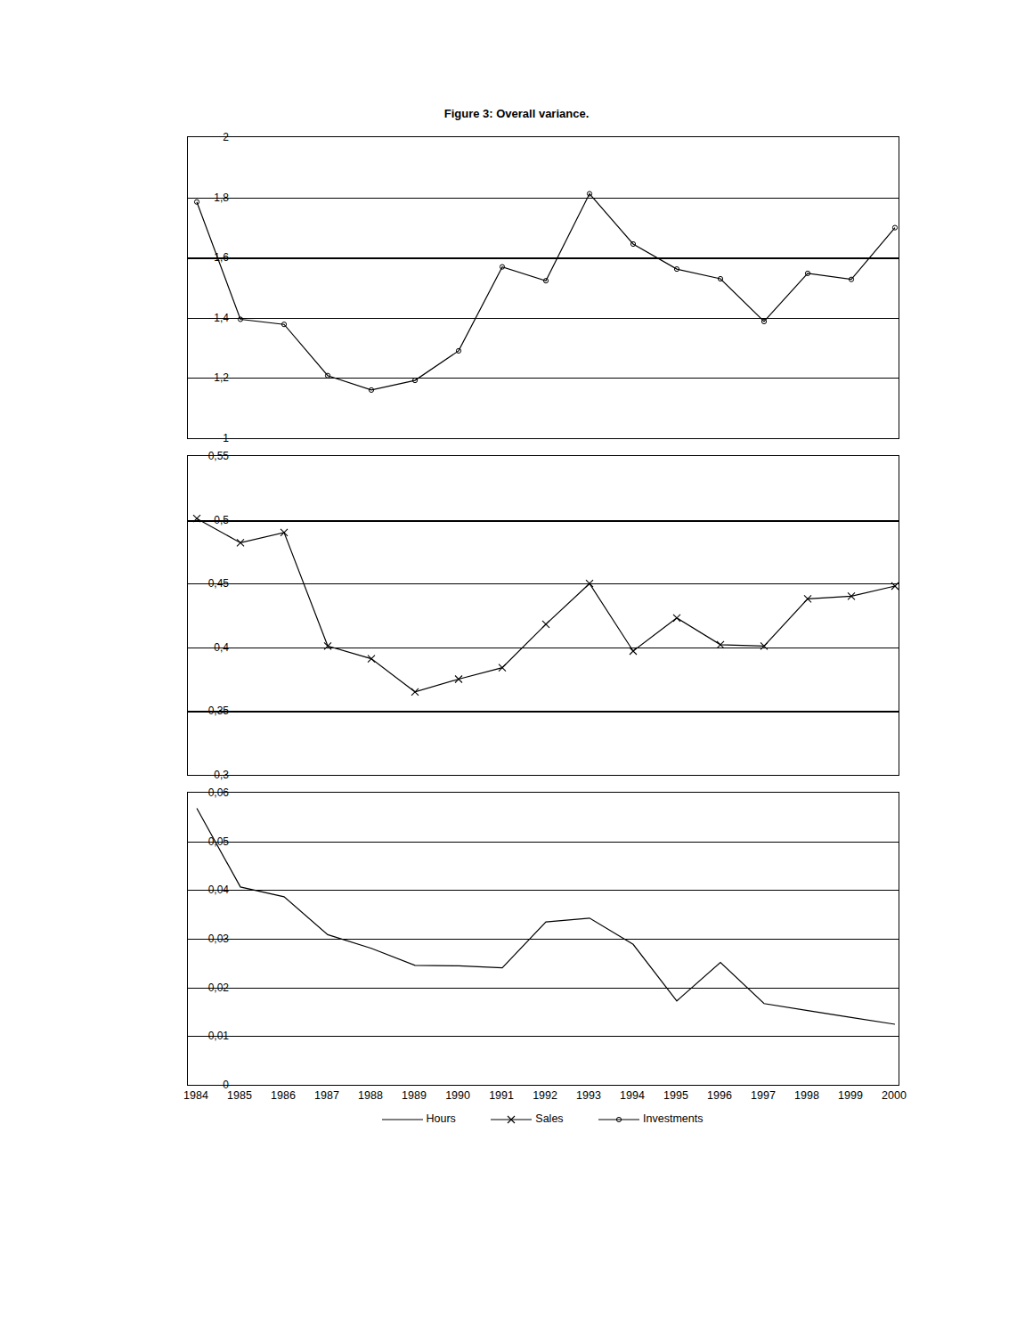Figure 3: Overall variance.
2 1,8 1,6 1,4 1,2 1
0,55 0,5 0,45 0,4 0,35 0,3
0,06 0,05 0,04 0,03 0,02 0,01 0
1984 1985 1986 1987 1988 1989 1990 1991 1992 1993 1994 1995 1996 1997 1998 1999 2000
Hours Sales Investments